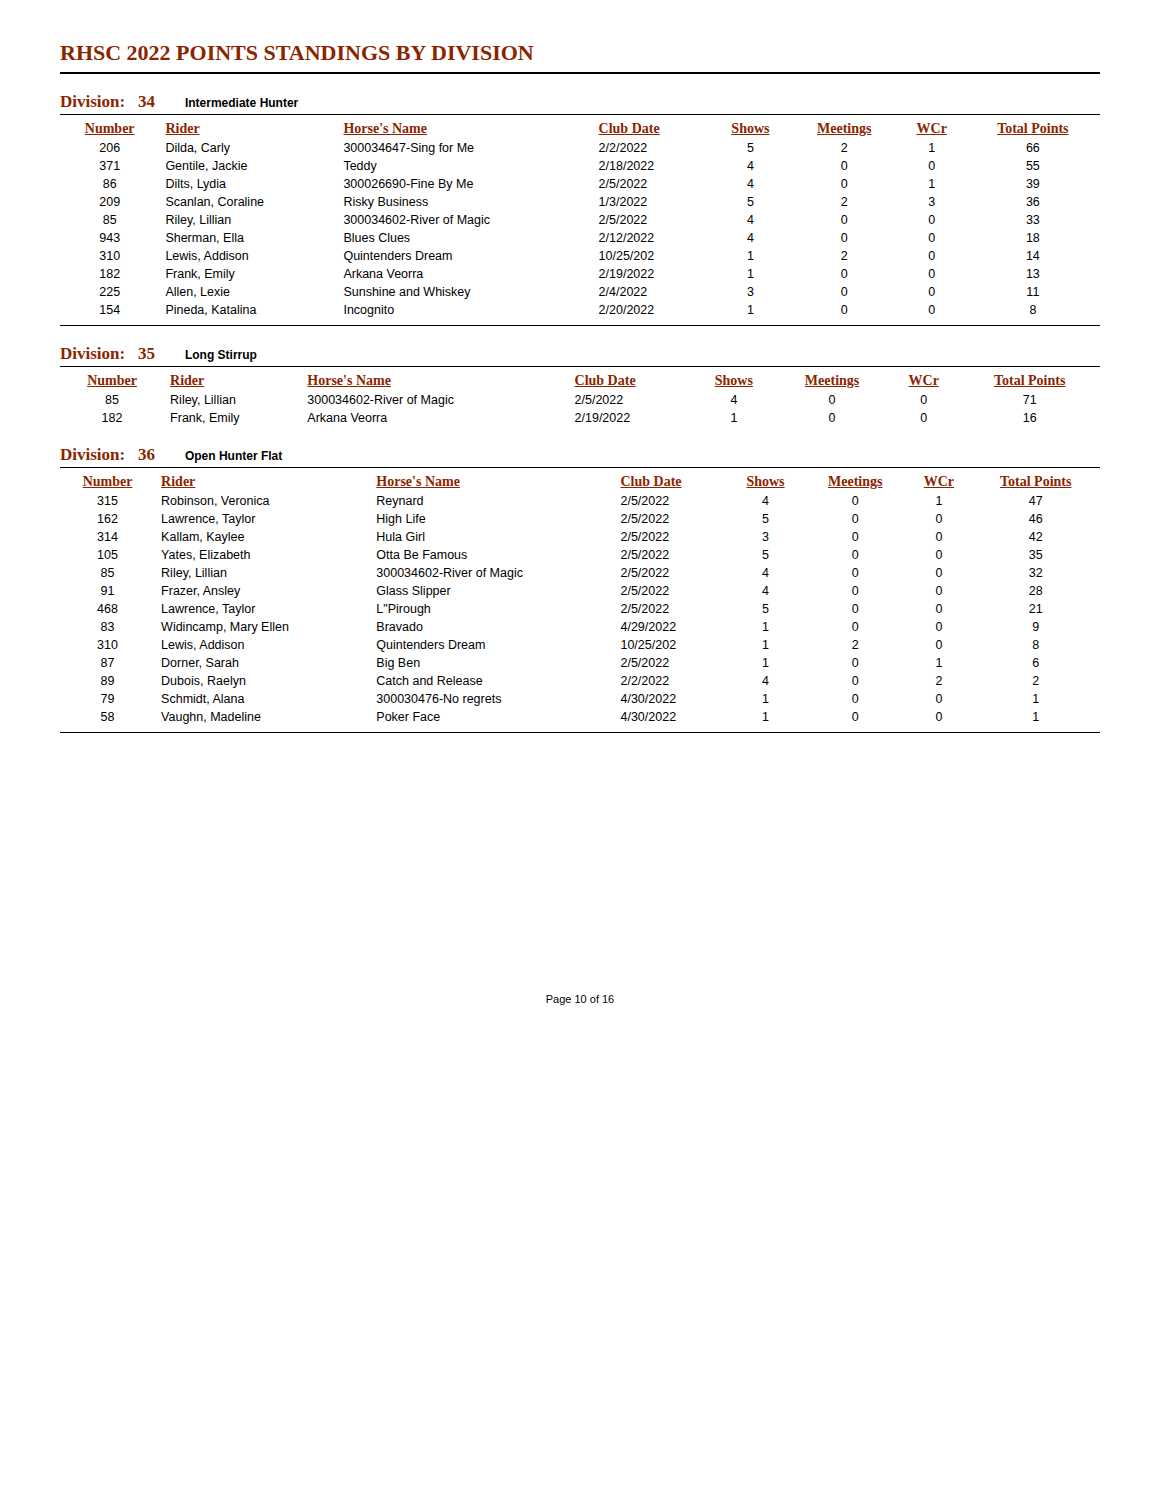RHSC 2022 POINTS STANDINGS BY DIVISION
Division: 34 Intermediate Hunter
| Number | Rider | Horse's Name | Club Date | Shows | Meetings | WCr | Total Points |
| --- | --- | --- | --- | --- | --- | --- | --- |
| 206 | Dilda, Carly | 300034647-Sing for Me | 2/2/2022 | 5 | 2 | 1 | 66 |
| 371 | Gentile, Jackie | Teddy | 2/18/2022 | 4 | 0 | 0 | 55 |
| 86 | Dilts, Lydia | 300026690-Fine By Me | 2/5/2022 | 4 | 0 | 1 | 39 |
| 209 | Scanlan, Coraline | Risky Business | 1/3/2022 | 5 | 2 | 3 | 36 |
| 85 | Riley, Lillian | 300034602-River of Magic | 2/5/2022 | 4 | 0 | 0 | 33 |
| 943 | Sherman, Ella | Blues Clues | 2/12/2022 | 4 | 0 | 0 | 18 |
| 310 | Lewis, Addison | Quintenders Dream | 10/25/202 | 1 | 2 | 0 | 14 |
| 182 | Frank, Emily | Arkana Veorra | 2/19/2022 | 1 | 0 | 0 | 13 |
| 225 | Allen, Lexie | Sunshine and Whiskey | 2/4/2022 | 3 | 0 | 0 | 11 |
| 154 | Pineda, Katalina | Incognito | 2/20/2022 | 1 | 0 | 0 | 8 |
Division: 35 Long Stirrup
| Number | Rider | Horse's Name | Club Date | Shows | Meetings | WCr | Total Points |
| --- | --- | --- | --- | --- | --- | --- | --- |
| 85 | Riley, Lillian | 300034602-River of Magic | 2/5/2022 | 4 | 0 | 0 | 71 |
| 182 | Frank, Emily | Arkana Veorra | 2/19/2022 | 1 | 0 | 0 | 16 |
Division: 36 Open Hunter Flat
| Number | Rider | Horse's Name | Club Date | Shows | Meetings | WCr | Total Points |
| --- | --- | --- | --- | --- | --- | --- | --- |
| 315 | Robinson, Veronica | Reynard | 2/5/2022 | 4 | 0 | 1 | 47 |
| 162 | Lawrence, Taylor | High Life | 2/5/2022 | 5 | 0 | 0 | 46 |
| 314 | Kallam, Kaylee | Hula Girl | 2/5/2022 | 3 | 0 | 0 | 42 |
| 105 | Yates, Elizabeth | Otta Be Famous | 2/5/2022 | 5 | 0 | 0 | 35 |
| 85 | Riley, Lillian | 300034602-River of Magic | 2/5/2022 | 4 | 0 | 0 | 32 |
| 91 | Frazer, Ansley | Glass Slipper | 2/5/2022 | 4 | 0 | 0 | 28 |
| 468 | Lawrence, Taylor | L"Pirough | 2/5/2022 | 5 | 0 | 0 | 21 |
| 83 | Widincamp, Mary Ellen | Bravado | 4/29/2022 | 1 | 0 | 0 | 9 |
| 310 | Lewis, Addison | Quintenders Dream | 10/25/202 | 1 | 2 | 0 | 8 |
| 87 | Dorner, Sarah | Big Ben | 2/5/2022 | 1 | 0 | 1 | 6 |
| 89 | Dubois, Raelyn | Catch and Release | 2/2/2022 | 4 | 0 | 2 | 2 |
| 79 | Schmidt, Alana | 300030476-No regrets | 4/30/2022 | 1 | 0 | 0 | 1 |
| 58 | Vaughn, Madeline | Poker Face | 4/30/2022 | 1 | 0 | 0 | 1 |
Page 10 of 16